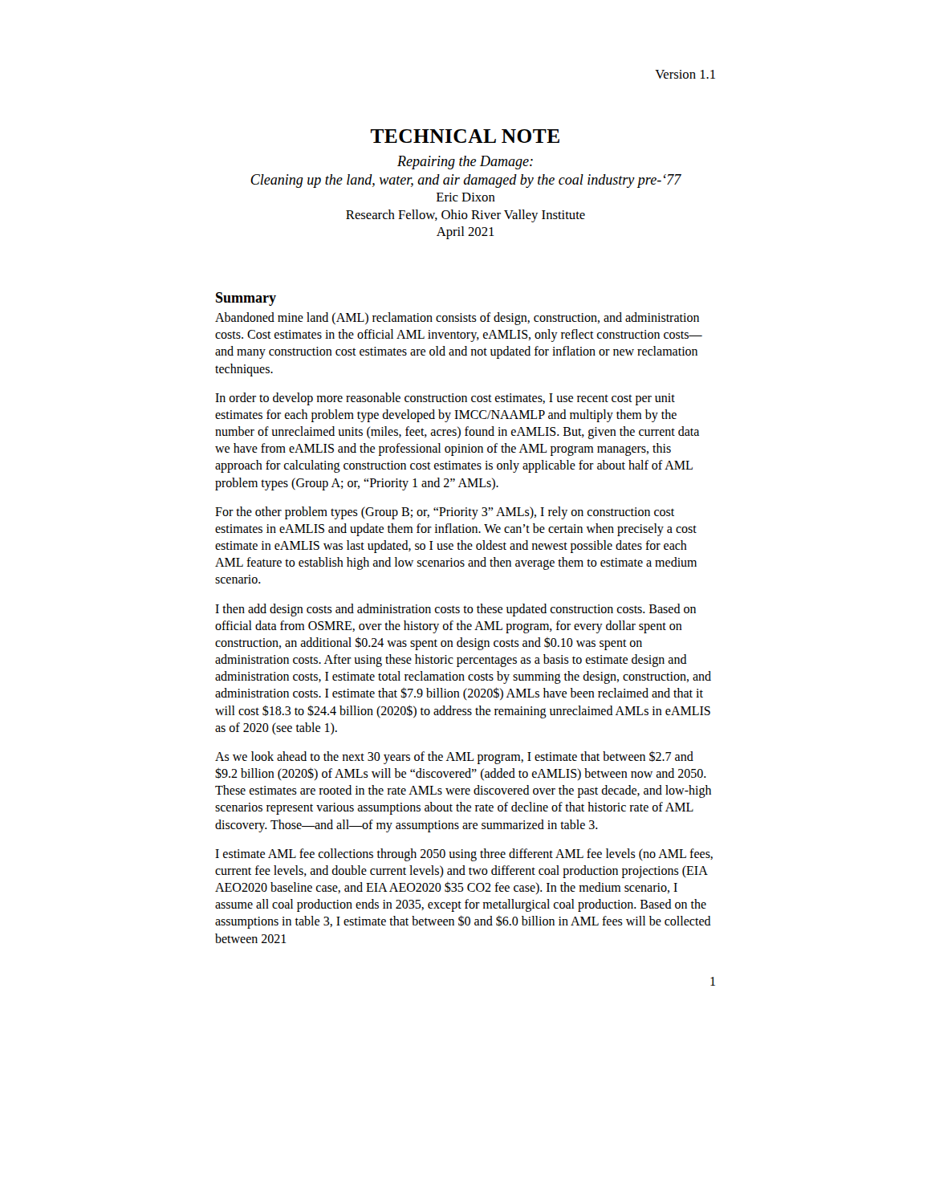Version 1.1
TECHNICAL NOTE
Repairing the Damage:
Cleaning up the land, water, and air damaged by the coal industry pre-‘77
Eric Dixon
Research Fellow, Ohio River Valley Institute
April 2021
Summary
Abandoned mine land (AML) reclamation consists of design, construction, and administration costs. Cost estimates in the official AML inventory, eAMLIS, only reflect construction costs—and many construction cost estimates are old and not updated for inflation or new reclamation techniques.
In order to develop more reasonable construction cost estimates, I use recent cost per unit estimates for each problem type developed by IMCC/NAAMLP and multiply them by the number of unreclaimed units (miles, feet, acres) found in eAMLIS. But, given the current data we have from eAMLIS and the professional opinion of the AML program managers, this approach for calculating construction cost estimates is only applicable for about half of AML problem types (Group A; or, “Priority 1 and 2” AMLs).
For the other problem types (Group B; or, “Priority 3” AMLs), I rely on construction cost estimates in eAMLIS and update them for inflation. We can’t be certain when precisely a cost estimate in eAMLIS was last updated, so I use the oldest and newest possible dates for each AML feature to establish high and low scenarios and then average them to estimate a medium scenario.
I then add design costs and administration costs to these updated construction costs. Based on official data from OSMRE, over the history of the AML program, for every dollar spent on construction, an additional $0.24 was spent on design costs and $0.10 was spent on administration costs. After using these historic percentages as a basis to estimate design and administration costs, I estimate total reclamation costs by summing the design, construction, and administration costs. I estimate that $7.9 billion (2020$) AMLs have been reclaimed and that it will cost $18.3 to $24.4 billion (2020$) to address the remaining unreclaimed AMLs in eAMLIS as of 2020 (see table 1).
As we look ahead to the next 30 years of the AML program, I estimate that between $2.7 and $9.2 billion (2020$) of AMLs will be “discovered” (added to eAMLIS) between now and 2050. These estimates are rooted in the rate AMLs were discovered over the past decade, and low-high scenarios represent various assumptions about the rate of decline of that historic rate of AML discovery. Those—and all—of my assumptions are summarized in table 3.
I estimate AML fee collections through 2050 using three different AML fee levels (no AML fees, current fee levels, and double current levels) and two different coal production projections (EIA AEO2020 baseline case, and EIA AEO2020 $35 CO2 fee case). In the medium scenario, I assume all coal production ends in 2035, except for metallurgical coal production. Based on the assumptions in table 3, I estimate that between $0 and $6.0 billion in AML fees will be collected between 2021
1